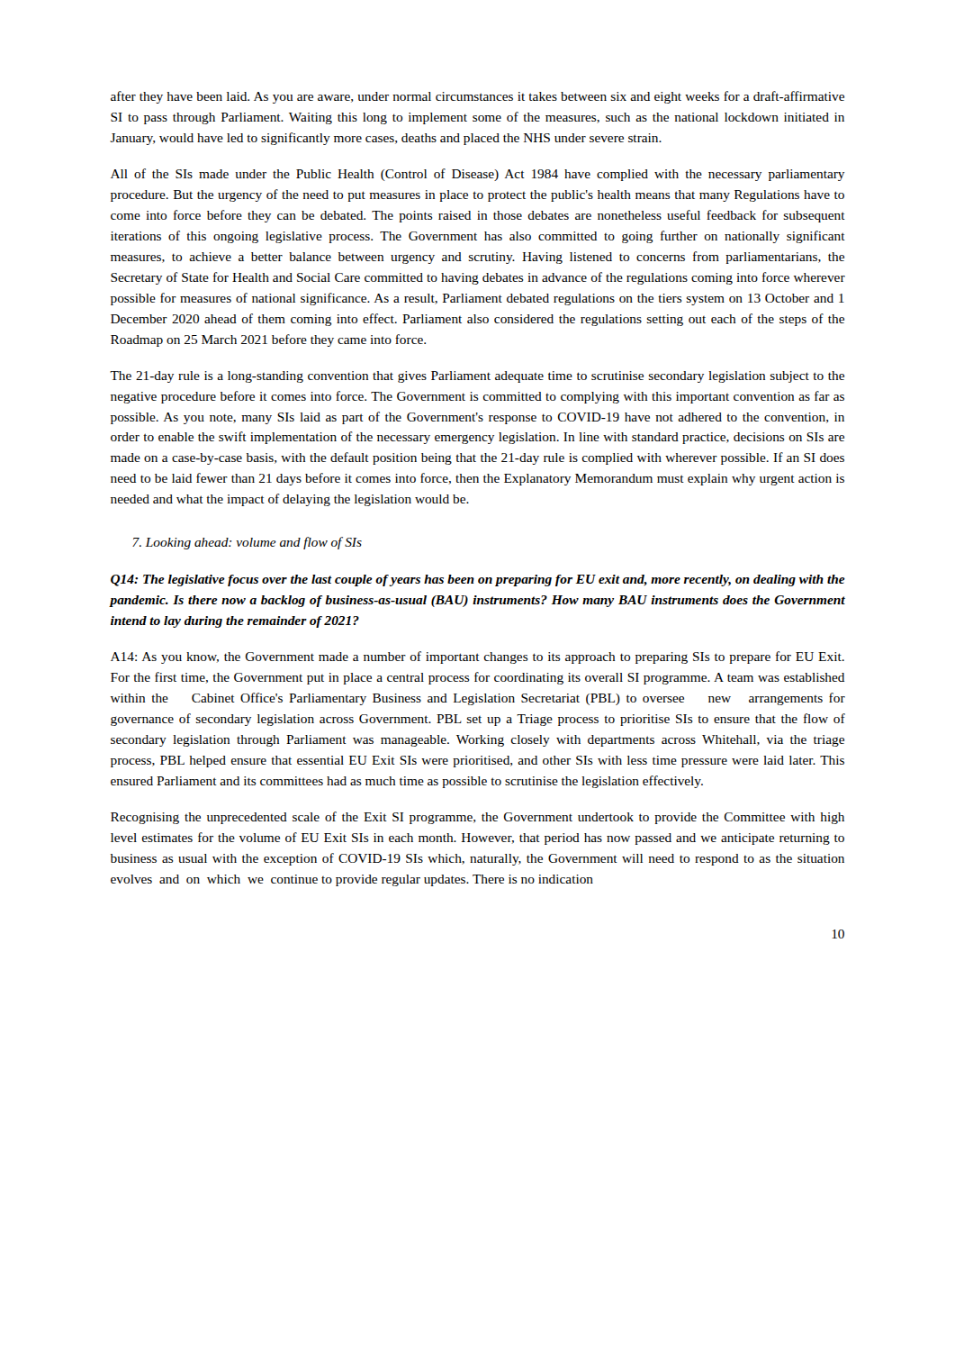after they have been laid. As you are aware, under normal circumstances it takes between six and eight weeks for a draft-affirmative SI to pass through Parliament. Waiting this long to implement some of the measures, such as the national lockdown initiated in January, would have led to significantly more cases, deaths and placed the NHS under severe strain.
All of the SIs made under the Public Health (Control of Disease) Act 1984 have complied with the necessary parliamentary procedure. But the urgency of the need to put measures in place to protect the public's health means that many Regulations have to come into force before they can be debated. The points raised in those debates are nonetheless useful feedback for subsequent iterations of this ongoing legislative process. The Government has also committed to going further on nationally significant measures, to achieve a better balance between urgency and scrutiny. Having listened to concerns from parliamentarians, the Secretary of State for Health and Social Care committed to having debates in advance of the regulations coming into force wherever possible for measures of national significance. As a result, Parliament debated regulations on the tiers system on 13 October and 1 December 2020 ahead of them coming into effect. Parliament also considered the regulations setting out each of the steps of the Roadmap on 25 March 2021 before they came into force.
The 21-day rule is a long-standing convention that gives Parliament adequate time to scrutinise secondary legislation subject to the negative procedure before it comes into force. The Government is committed to complying with this important convention as far as possible. As you note, many SIs laid as part of the Government's response to COVID-19 have not adhered to the convention, in order to enable the swift implementation of the necessary emergency legislation. In line with standard practice, decisions on SIs are made on a case-by-case basis, with the default position being that the 21-day rule is complied with wherever possible. If an SI does need to be laid fewer than 21 days before it comes into force, then the Explanatory Memorandum must explain why urgent action is needed and what the impact of delaying the legislation would be.
7. Looking ahead: volume and flow of SIs
Q14: The legislative focus over the last couple of years has been on preparing for EU exit and, more recently, on dealing with the pandemic. Is there now a backlog of business-as-usual (BAU) instruments? How many BAU instruments does the Government intend to lay during the remainder of 2021?
A14: As you know, the Government made a number of important changes to its approach to preparing SIs to prepare for EU Exit. For the first time, the Government put in place a central process for coordinating its overall SI programme. A team was established within the Cabinet Office's Parliamentary Business and Legislation Secretariat (PBL) to oversee new arrangements for governance of secondary legislation across Government. PBL set up a Triage process to prioritise SIs to ensure that the flow of secondary legislation through Parliament was manageable. Working closely with departments across Whitehall, via the triage process, PBL helped ensure that essential EU Exit SIs were prioritised, and other SIs with less time pressure were laid later. This ensured Parliament and its committees had as much time as possible to scrutinise the legislation effectively.
Recognising the unprecedented scale of the Exit SI programme, the Government undertook to provide the Committee with high level estimates for the volume of EU Exit SIs in each month. However, that period has now passed and we anticipate returning to business as usual with the exception of COVID-19 SIs which, naturally, the Government will need to respond to as the situation evolves and on which we continue to provide regular updates. There is no indication
10